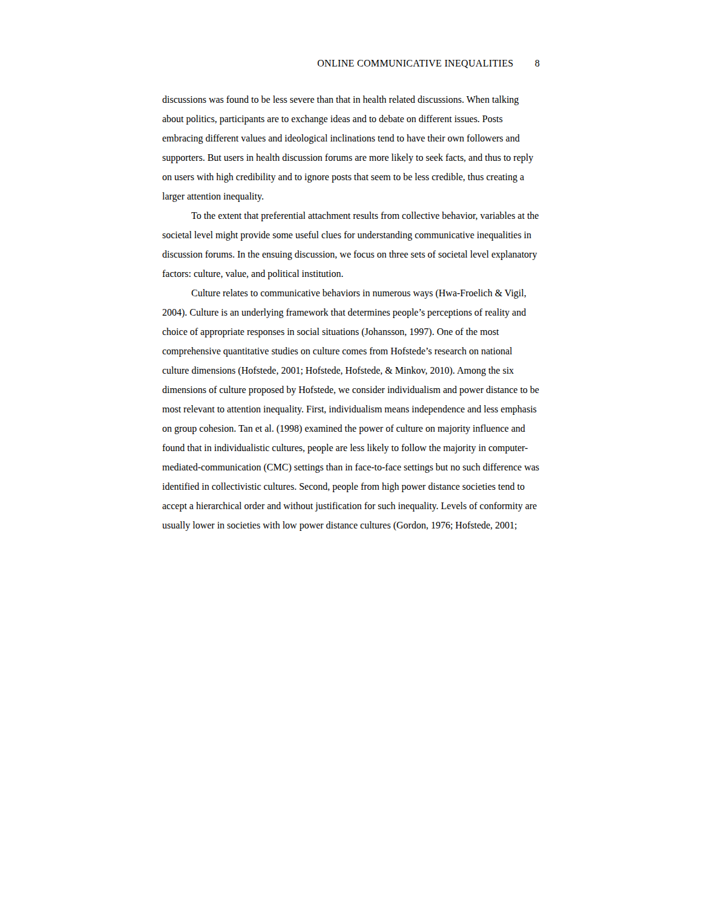ONLINE COMMUNICATIVE INEQUALITIES8
discussions was found to be less severe than that in health related discussions. When talking about politics, participants are to exchange ideas and to debate on different issues. Posts embracing different values and ideological inclinations tend to have their own followers and supporters. But users in health discussion forums are more likely to seek facts, and thus to reply on users with high credibility and to ignore posts that seem to be less credible, thus creating a larger attention inequality.
To the extent that preferential attachment results from collective behavior, variables at the societal level might provide some useful clues for understanding communicative inequalities in discussion forums. In the ensuing discussion, we focus on three sets of societal level explanatory factors: culture, value, and political institution.
Culture relates to communicative behaviors in numerous ways (Hwa-Froelich & Vigil, 2004). Culture is an underlying framework that determines people’s perceptions of reality and choice of appropriate responses in social situations (Johansson, 1997). One of the most comprehensive quantitative studies on culture comes from Hofstede’s research on national culture dimensions (Hofstede, 2001; Hofstede, Hofstede, & Minkov, 2010). Among the six dimensions of culture proposed by Hofstede, we consider individualism and power distance to be most relevant to attention inequality. First, individualism means independence and less emphasis on group cohesion. Tan et al. (1998) examined the power of culture on majority influence and found that in individualistic cultures, people are less likely to follow the majority in computer-mediated-communication (CMC) settings than in face-to-face settings but no such difference was identified in collectivistic cultures. Second, people from high power distance societies tend to accept a hierarchical order and without justification for such inequality. Levels of conformity are usually lower in societies with low power distance cultures (Gordon, 1976; Hofstede, 2001;